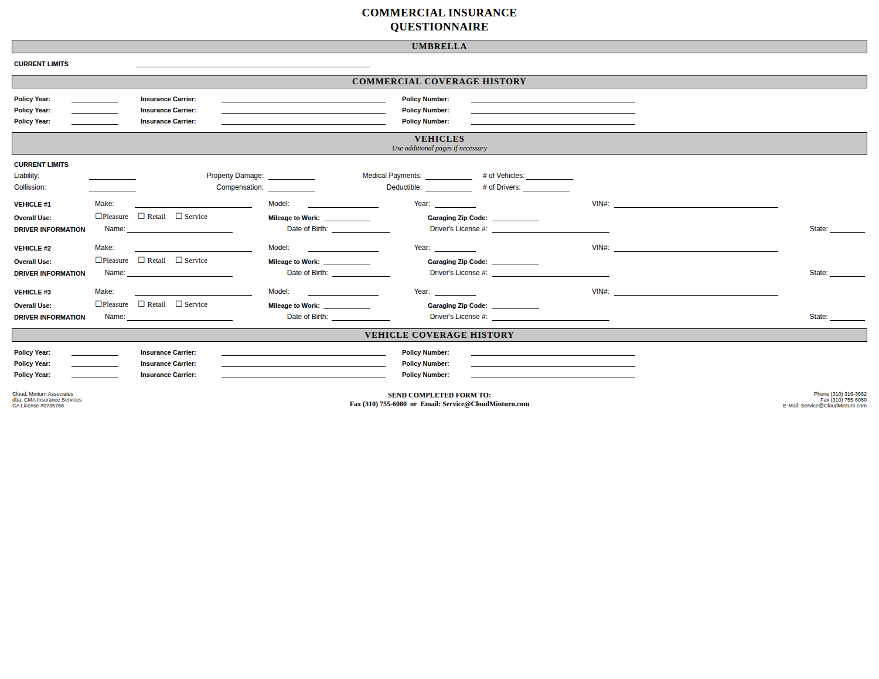COMMERCIAL INSURANCE
QUESTIONNAIRE
UMBRELLA
| CURRENT LIMITS | |
COMMERCIAL COVERAGE HISTORY
| Policy Year: | | Insurance Carrier: | | Policy Number: | |
| Policy Year: | | Insurance Carrier: | | Policy Number: | |
| Policy Year: | | Insurance Carrier: | | Policy Number: | |
VEHICLESUse additional pages if necessary
| CURRENT LIMITS |
| Liability: | | Property Damage: | | Medical Payments: | # of Vehicles: |
| Collission: | | Compensation: | | Deductible: | # of Drivers: |
| VEHICLE #1 | Make: | | Model: | | Year: | | VIN#: | |
| Overall Use: | ☐ Pleasure ☐ Retail ☐ Service | Mileage to Work: | Garaging Zip Code: | |
| DRIVER INFORMATION | Name: | Date of Birth: | Driver's License #: | | State: |
| VEHICLE #2 | Make: | | Model: | | Year: | | VIN#: | |
| Overall Use: | ☐ Pleasure ☐ Retail ☐ Service | Mileage to Work: | Garaging Zip Code: | |
| DRIVER INFORMATION | Name: | Date of Birth: | Driver's License #: | | State: |
| VEHICLE #3 | Make: | | Model: | | Year: | | VIN#: | |
| Overall Use: | ☐ Pleasure ☐ Retail ☐ Service | Mileage to Work: | Garaging Zip Code: | |
| DRIVER INFORMATION | Name: | Date of Birth: | Driver's License #: | | State: |
VEHICLE COVERAGE HISTORY
| Policy Year: | | Insurance Carrier: | | Policy Number: | |
| Policy Year: | | Insurance Carrier: | | Policy Number: | |
| Policy Year: | | Insurance Carrier: | | Policy Number: | |
| Cloud, Minturn Associates dba: CMA Insurance Services CA License #0735758 | SEND COMPLETED FORM TO: Fax (310) 755-6080 or Email: Service@CloudMinturn.com | Phone (310) 316-3662 Fax (310) 755-6080 E-Mail: Service@CloudMinturn.com |